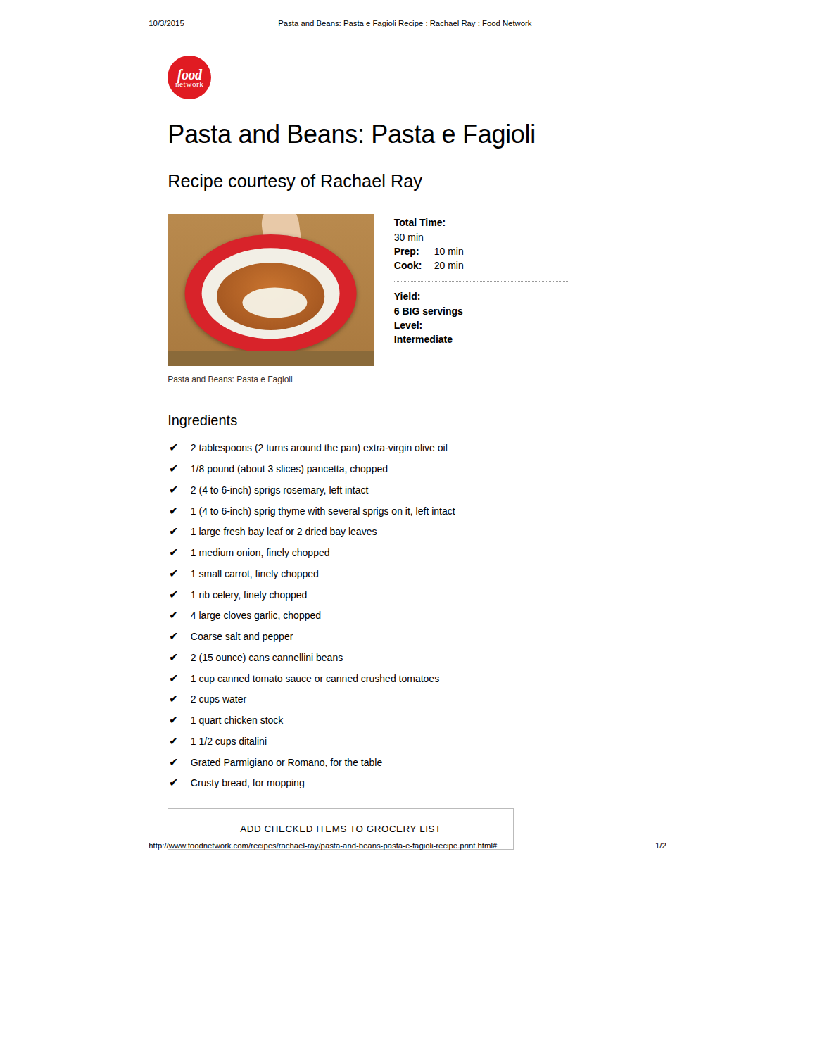10/3/2015
Pasta and Beans: Pasta e Fagioli Recipe : Rachael Ray : Food Network
food network
Pasta and Beans: Pasta e Fagioli
Recipe courtesy of Rachael Ray
Pasta and Beans: Pasta e Fagioli
Total Time:
30 min
| Prep: | 10 min |
| Cook: | 20 min |
Yield:
6 BIG servings
Level:
Intermediate
Ingredients
2 tablespoons (2 turns around the pan) extra-virgin olive oil
1/8 pound (about 3 slices) pancetta, chopped
2 (4 to 6-inch) sprigs rosemary, left intact
1 (4 to 6-inch) sprig thyme with several sprigs on it, left intact
1 large fresh bay leaf or 2 dried bay leaves
1 medium onion, finely chopped
1 small carrot, finely chopped
1 rib celery, finely chopped
4 large cloves garlic, chopped
Coarse salt and pepper
2 (15 ounce) cans cannellini beans
1 cup canned tomato sauce or canned crushed tomatoes
2 cups water
1 quart chicken stock
1 1/2 cups ditalini
Grated Parmigiano or Romano, for the table
Crusty bread, for mopping
ADD CHECKED ITEMS TO GROCERY LIST
http://www.foodnetwork.com/recipes/rachael-ray/pasta-and-beans-pasta-e-fagioli-recipe.print.html#
1/2